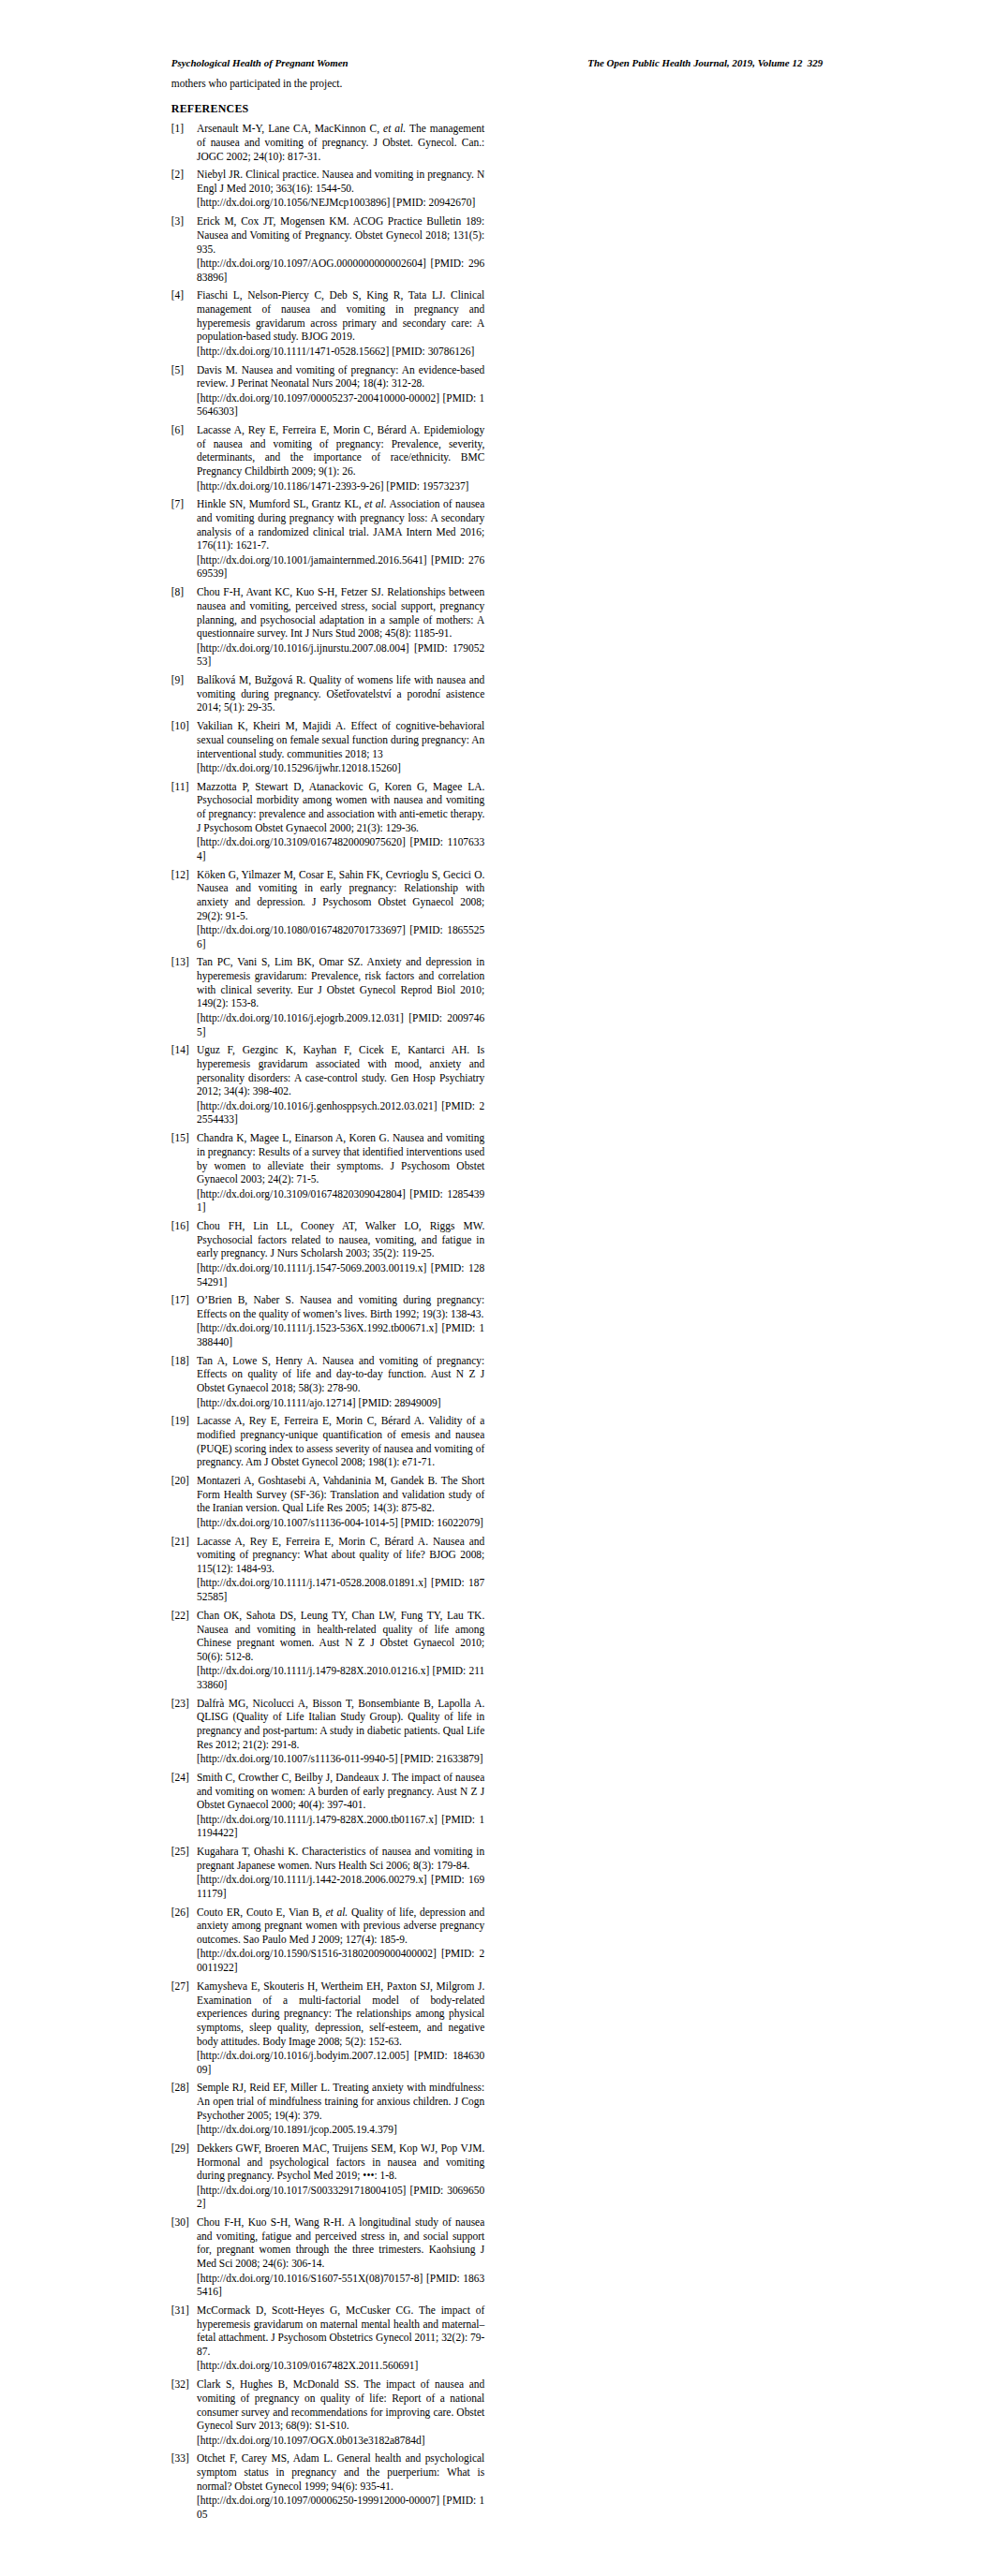Psychological Health of Pregnant Women
The Open Public Health Journal, 2019, Volume 12 329
mothers who participated in the project.
REFERENCES
Arsenault M-Y, Lane CA, MacKinnon C, et al. The management of nausea and vomiting of pregnancy. J Obstet. Gynecol. Can.: JOGC 2002; 24(10): 817-31.
Niebyl JR. Clinical practice. Nausea and vomiting in pregnancy. N Engl J Med 2010; 363(16): 1544-50. [http://dx.doi.org/10.1056/NEJMcp1003896] [PMID: 20942670]
Erick M, Cox JT, Mogensen KM. ACOG Practice Bulletin 189: Nausea and Vomiting of Pregnancy. Obstet Gynecol 2018; 131(5): 935. [http://dx.doi.org/10.1097/AOG.0000000000002604] [PMID: 29683896]
Fiaschi L, Nelson-Piercy C, Deb S, King R, Tata LJ. Clinical management of nausea and vomiting in pregnancy and hyperemesis gravidarum across primary and secondary care: A population-based study. BJOG 2019. [http://dx.doi.org/10.1111/1471-0528.15662] [PMID: 30786126]
Davis M. Nausea and vomiting of pregnancy: An evidence-based review. J Perinat Neonatal Nurs 2004; 18(4): 312-28. [http://dx.doi.org/10.1097/00005237-200410000-00002] [PMID: 15646303]
Lacasse A, Rey E, Ferreira E, Morin C, Bérard A. Epidemiology of nausea and vomiting of pregnancy: Prevalence, severity, determinants, and the importance of race/ethnicity. BMC Pregnancy Childbirth 2009; 9(1): 26. [http://dx.doi.org/10.1186/1471-2393-9-26] [PMID: 19573237]
Hinkle SN, Mumford SL, Grantz KL, et al. Association of nausea and vomiting during pregnancy with pregnancy loss: A secondary analysis of a randomized clinical trial. JAMA Intern Med 2016; 176(11): 1621-7. [http://dx.doi.org/10.1001/jamainternmed.2016.5641] [PMID: 27669539]
Chou F-H, Avant KC, Kuo S-H, Fetzer SJ. Relationships between nausea and vomiting, perceived stress, social support, pregnancy planning, and psychosocial adaptation in a sample of mothers: A questionnaire survey. Int J Nurs Stud 2008; 45(8): 1185-91. [http://dx.doi.org/10.1016/j.ijnurstu.2007.08.004] [PMID: 17905253]
Balíková M, Bužgová R. Quality of womens life with nausea and vomiting during pregnancy. Ošetřovatelství a porodní asistence 2014; 5(1): 29-35.
Vakilian K, Kheiri M, Majidi A. Effect of cognitive-behavioral sexual counseling on female sexual function during pregnancy: An interventional study. communities 2018; 13 [http://dx.doi.org/10.15296/ijwhr.12018.15260]
Mazzotta P, Stewart D, Atanackovic G, Koren G, Magee LA. Psychosocial morbidity among women with nausea and vomiting of pregnancy: prevalence and association with anti-emetic therapy. J Psychosom Obstet Gynaecol 2000; 21(3): 129-36. [http://dx.doi.org/10.3109/01674820009075620] [PMID: 11076334]
Köken G, Yilmazer M, Cosar E, Sahin FK, Cevrioglu S, Gecici O. Nausea and vomiting in early pregnancy: Relationship with anxiety and depression. J Psychosom Obstet Gynaecol 2008; 29(2): 91-5. [http://dx.doi.org/10.1080/01674820701733697] [PMID: 18655256]
Tan PC, Vani S, Lim BK, Omar SZ. Anxiety and depression in hyperemesis gravidarum: Prevalence, risk factors and correlation with clinical severity. Eur J Obstet Gynecol Reprod Biol 2010; 149(2): 153-8. [http://dx.doi.org/10.1016/j.ejogrb.2009.12.031] [PMID: 20097465]
Uguz F, Gezginc K, Kayhan F, Cicek E, Kantarci AH. Is hyperemesis gravidarum associated with mood, anxiety and personality disorders: A case-control study. Gen Hosp Psychiatry 2012; 34(4): 398-402. [http://dx.doi.org/10.1016/j.genhosppsych.2012.03.021] [PMID: 22554433]
Chandra K, Magee L, Einarson A, Koren G. Nausea and vomiting in pregnancy: Results of a survey that identified interventions used by women to alleviate their symptoms. J Psychosom Obstet Gynaecol 2003; 24(2): 71-5. [http://dx.doi.org/10.3109/01674820309042804] [PMID: 12854391]
Chou FH, Lin LL, Cooney AT, Walker LO, Riggs MW. Psychosocial factors related to nausea, vomiting, and fatigue in early pregnancy. J Nurs Scholarsh 2003; 35(2): 119-25. [http://dx.doi.org/10.1111/j.1547-5069.2003.00119.x] [PMID: 12854291]
O’Brien B, Naber S. Nausea and vomiting during pregnancy: Effects on the quality of women’s lives. Birth 1992; 19(3): 138-43. [http://dx.doi.org/10.1111/j.1523-536X.1992.tb00671.x] [PMID: 1388440]
Tan A, Lowe S, Henry A. Nausea and vomiting of pregnancy: Effects on quality of life and day-to-day function. Aust N Z J Obstet Gynaecol 2018; 58(3): 278-90. [http://dx.doi.org/10.1111/ajo.12714] [PMID: 28949009]
Lacasse A, Rey E, Ferreira E, Morin C, Bérard A. Validity of a modified pregnancy-unique quantification of emesis and nausea (PUQE) scoring index to assess severity of nausea and vomiting of pregnancy. Am J Obstet Gynecol 2008; 198(1): e71-71.
Montazeri A, Goshtasebi A, Vahdaninia M, Gandek B. The Short Form Health Survey (SF-36): Translation and validation study of the Iranian version. Qual Life Res 2005; 14(3): 875-82. [http://dx.doi.org/10.1007/s11136-004-1014-5] [PMID: 16022079]
Lacasse A, Rey E, Ferreira E, Morin C, Bérard A. Nausea and vomiting of pregnancy: What about quality of life? BJOG 2008; 115(12): 1484-93. [http://dx.doi.org/10.1111/j.1471-0528.2008.01891.x] [PMID: 18752585]
Chan OK, Sahota DS, Leung TY, Chan LW, Fung TY, Lau TK. Nausea and vomiting in health-related quality of life among Chinese pregnant women. Aust N Z J Obstet Gynaecol 2010; 50(6): 512-8. [http://dx.doi.org/10.1111/j.1479-828X.2010.01216.x] [PMID: 21133860]
Dalfrà MG, Nicolucci A, Bisson T, Bonsembiante B, Lapolla A. QLISG (Quality of Life Italian Study Group). Quality of life in pregnancy and post-partum: A study in diabetic patients. Qual Life Res 2012; 21(2): 291-8. [http://dx.doi.org/10.1007/s11136-011-9940-5] [PMID: 21633879]
Smith C, Crowther C, Beilby J, Dandeaux J. The impact of nausea and vomiting on women: A burden of early pregnancy. Aust N Z J Obstet Gynaecol 2000; 40(4): 397-401. [http://dx.doi.org/10.1111/j.1479-828X.2000.tb01167.x] [PMID: 11194422]
Kugahara T, Ohashi K. Characteristics of nausea and vomiting in pregnant Japanese women. Nurs Health Sci 2006; 8(3): 179-84. [http://dx.doi.org/10.1111/j.1442-2018.2006.00279.x] [PMID: 16911179]
Couto ER, Couto E, Vian B, et al. Quality of life, depression and anxiety among pregnant women with previous adverse pregnancy outcomes. Sao Paulo Med J 2009; 127(4): 185-9. [http://dx.doi.org/10.1590/S1516-31802009000400002] [PMID: 20011922]
Kamysheva E, Skouteris H, Wertheim EH, Paxton SJ, Milgrom J. Examination of a multi-factorial model of body-related experiences during pregnancy: The relationships among physical symptoms, sleep quality, depression, self-esteem, and negative body attitudes. Body Image 2008; 5(2): 152-63. [http://dx.doi.org/10.1016/j.bodyim.2007.12.005] [PMID: 18463009]
Semple RJ, Reid EF, Miller L. Treating anxiety with mindfulness: An open trial of mindfulness training for anxious children. J Cogn Psychother 2005; 19(4): 379. [http://dx.doi.org/10.1891/jcop.2005.19.4.379]
Dekkers GWF, Broeren MAC, Truijens SEM, Kop WJ, Pop VJM. Hormonal and psychological factors in nausea and vomiting during pregnancy. Psychol Med 2019; •••: 1-8. [http://dx.doi.org/10.1017/S0033291718004105] [PMID: 30696502]
Chou F-H, Kuo S-H, Wang R-H. A longitudinal study of nausea and vomiting, fatigue and perceived stress in, and social support for, pregnant women through the three trimesters. Kaohsiung J Med Sci 2008; 24(6): 306-14. [http://dx.doi.org/10.1016/S1607-551X(08)70157-8] [PMID: 18635416]
McCormack D, Scott-Heyes G, McCusker CG. The impact of hyperemesis gravidarum on maternal mental health and maternal–fetal attachment. J Psychosom Obstetrics Gynecol 2011; 32(2): 79-87. [http://dx.doi.org/10.3109/0167482X.2011.560691]
Clark S, Hughes B, McDonald SS. The impact of nausea and vomiting of pregnancy on quality of life: Report of a national consumer survey and recommendations for improving care. Obstet Gynecol Surv 2013; 68(9): S1-S10. [http://dx.doi.org/10.1097/OGX.0b013e3182a8784d]
Otchet F, Carey MS, Adam L. General health and psychological symptom status in pregnancy and the puerperium: What is normal? Obstet Gynecol 1999; 94(6): 935-41. [http://dx.doi.org/10.1097/00006250-199912000-00007] [PMID: 105